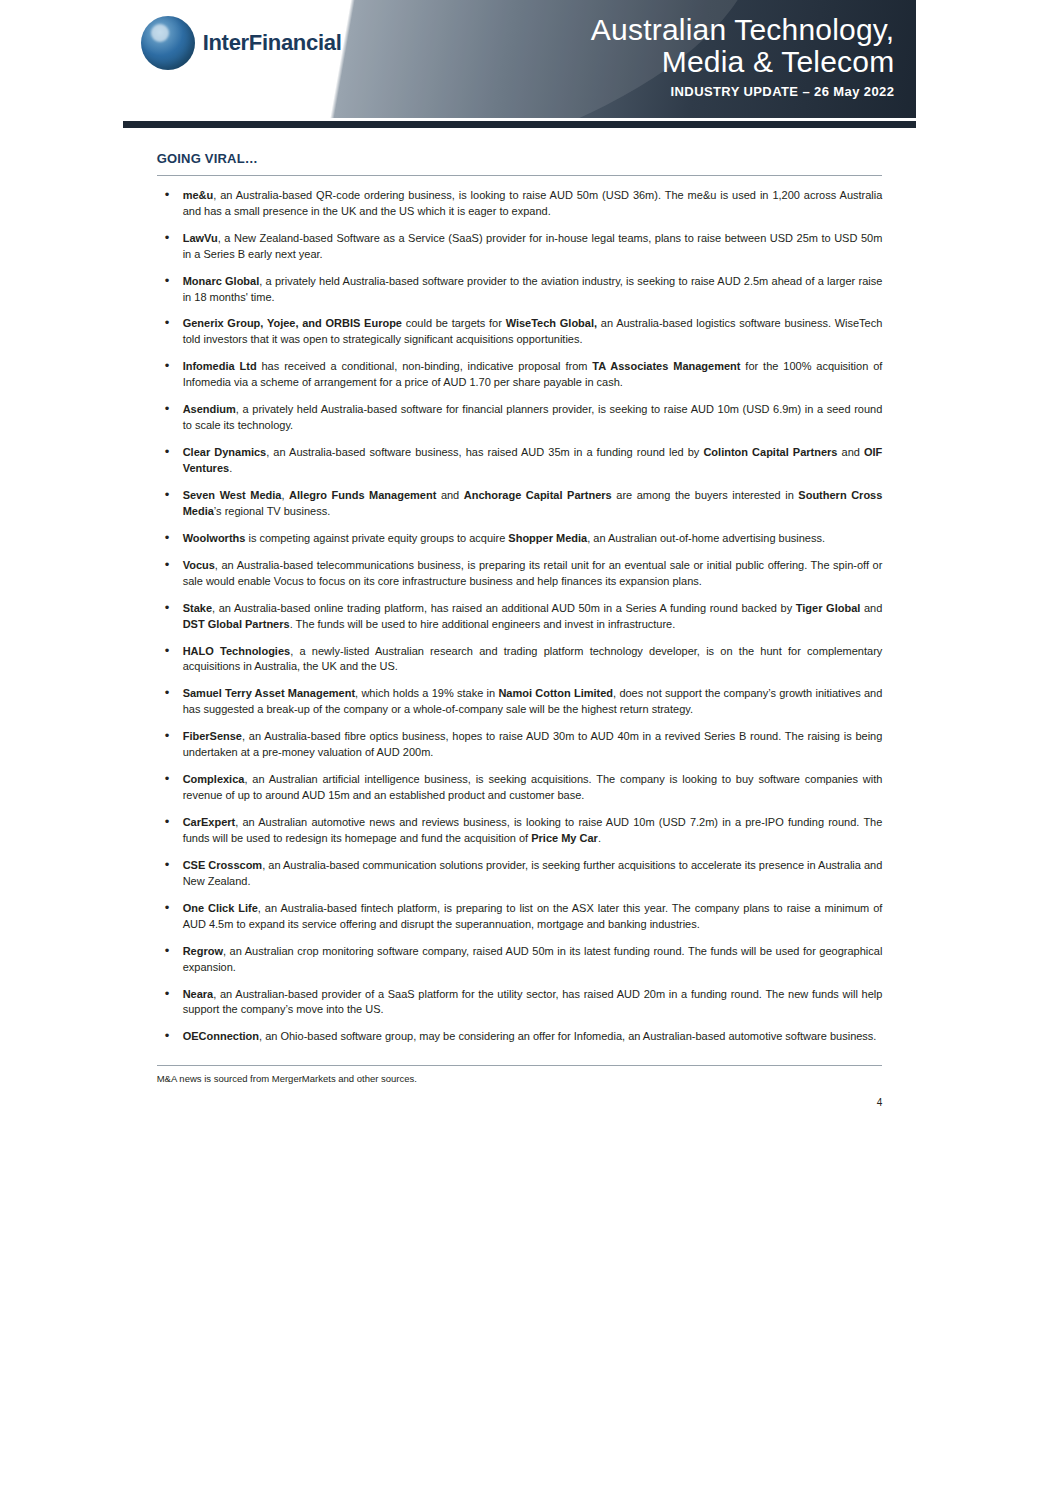InterFinancial
Australian Technology,
Media & Telecom
INDUSTRY UPDATE – 26 May 2022
GOING VIRAL…
me&u, an Australia-based QR-code ordering business, is looking to raise AUD 50m (USD 36m). The me&u is used in 1,200 across Australia and has a small presence in the UK and the US which it is eager to expand.
LawVu, a New Zealand-based Software as a Service (SaaS) provider for in-house legal teams, plans to raise between USD 25m to USD 50m in a Series B early next year.
Monarc Global, a privately held Australia-based software provider to the aviation industry, is seeking to raise AUD 2.5m ahead of a larger raise in 18 months' time.
Generix Group, Yojee, and ORBIS Europe could be targets for WiseTech Global, an Australia-based logistics software business. WiseTech told investors that it was open to strategically significant acquisitions opportunities.
Infomedia Ltd has received a conditional, non-binding, indicative proposal from TA Associates Management for the 100% acquisition of Infomedia via a scheme of arrangement for a price of AUD 1.70 per share payable in cash.
Asendium, a privately held Australia-based software for financial planners provider, is seeking to raise AUD 10m (USD 6.9m) in a seed round to scale its technology.
Clear Dynamics, an Australia-based software business, has raised AUD 35m in a funding round led by Colinton Capital Partners and OIF Ventures.
Seven West Media, Allegro Funds Management and Anchorage Capital Partners are among the buyers interested in Southern Cross Media’s regional TV business.
Woolworths is competing against private equity groups to acquire Shopper Media, an Australian out-of-home advertising business.
Vocus, an Australia-based telecommunications business, is preparing its retail unit for an eventual sale or initial public offering. The spin-off or sale would enable Vocus to focus on its core infrastructure business and help finances its expansion plans.
Stake, an Australia-based online trading platform, has raised an additional AUD 50m in a Series A funding round backed by Tiger Global and DST Global Partners. The funds will be used to hire additional engineers and invest in infrastructure.
HALO Technologies, a newly-listed Australian research and trading platform technology developer, is on the hunt for complementary acquisitions in Australia, the UK and the US.
Samuel Terry Asset Management, which holds a 19% stake in Namoi Cotton Limited, does not support the company’s growth initiatives and has suggested a break-up of the company or a whole-of-company sale will be the highest return strategy.
FiberSense, an Australia-based fibre optics business, hopes to raise AUD 30m to AUD 40m in a revived Series B round. The raising is being undertaken at a pre-money valuation of AUD 200m.
Complexica, an Australian artificial intelligence business, is seeking acquisitions. The company is looking to buy software companies with revenue of up to around AUD 15m and an established product and customer base.
CarExpert, an Australian automotive news and reviews business, is looking to raise AUD 10m (USD 7.2m) in a pre-IPO funding round. The funds will be used to redesign its homepage and fund the acquisition of Price My Car.
CSE Crosscom, an Australia-based communication solutions provider, is seeking further acquisitions to accelerate its presence in Australia and New Zealand.
One Click Life, an Australia-based fintech platform, is preparing to list on the ASX later this year. The company plans to raise a minimum of AUD 4.5m to expand its service offering and disrupt the superannuation, mortgage and banking industries.
Regrow, an Australian crop monitoring software company, raised AUD 50m in its latest funding round. The funds will be used for geographical expansion.
Neara, an Australian-based provider of a SaaS platform for the utility sector, has raised AUD 20m in a funding round. The new funds will help support the company’s move into the US.
OEConnection, an Ohio-based software group, may be considering an offer for Infomedia, an Australian-based automotive software business.
M&A news is sourced from MergerMarkets and other sources.
4